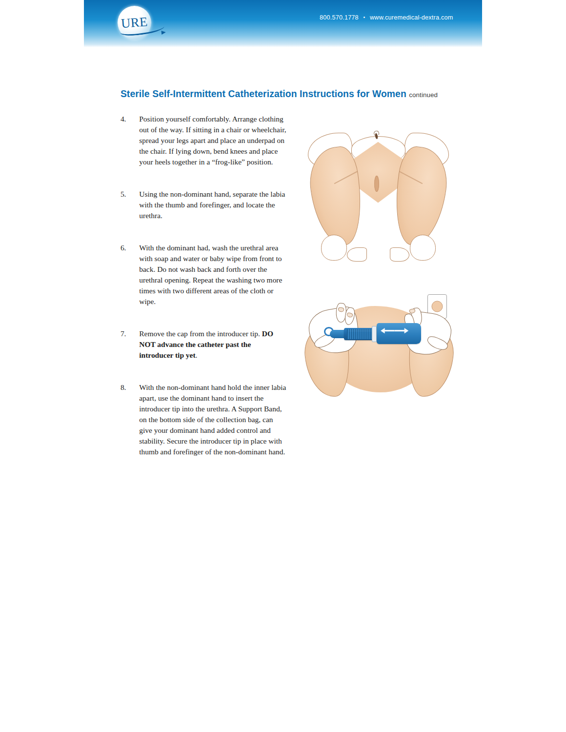URE
800.570.1778•www.curemedical-dextra.com
Sterile Self-Intermittent Catheterization Instructions for Women continued
Position yourself comfortably. Arrange clothing out of the way. If sitting in a chair or wheelchair, spread your legs apart and place an underpad on the chair. If lying down, bend knees and place your heels together in a “frog-like” position.
Using the non-dominant hand, separate the labia with the thumb and forefinger, and locate the urethra.
With the dominant had, wash the urethral area with soap and water or baby wipe from front to back. Do not wash back and forth over the urethral opening. Repeat the washing two more times with two different areas of the cloth or wipe.
Remove the cap from the introducer tip. DO NOT advance the catheter past the introducer tip yet.
With the non-dominant hand hold the inner labia apart, use the dominant hand to insert the introducer tip into the urethra. A Support Band, on the bottom side of the collection bag, can give your dominant hand added control and stability. Secure the introducer tip in place with thumb and forefinger of the non-dominant hand.